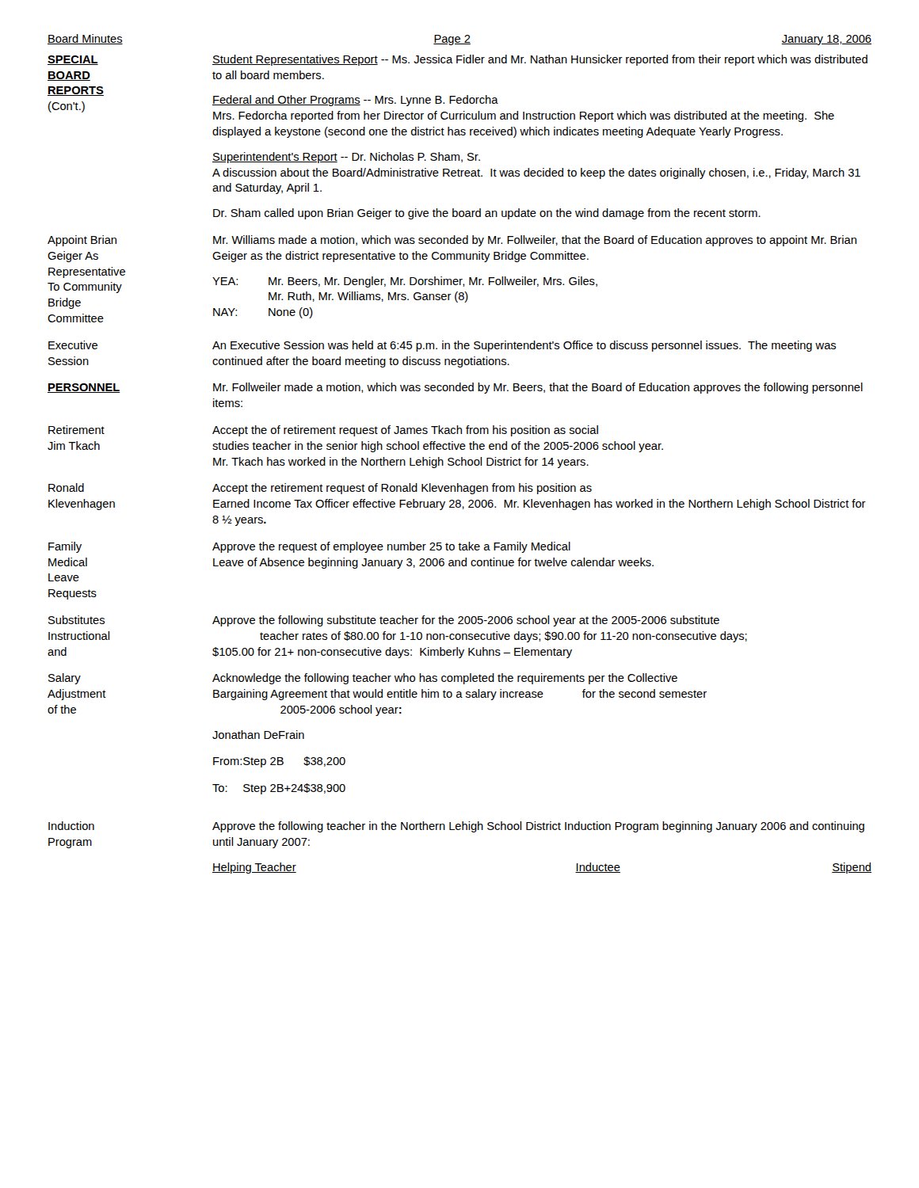Board Minutes
Page 2
January 18, 2006
| SPECIAL BOARD REPORTS (Con't.) | Student Representatives Report -- Ms. Jessica Fidler and Mr. Nathan Hunsicker reported from their report which was distributed to all board members. Federal and Other Programs -- Mrs. Lynne B. Fedorcha Mrs. Fedorcha reported from her Director of Curriculum and Instruction Report which was distributed at the meeting. She displayed a keystone (second one the district has received) which indicates meeting Adequate Yearly Progress. Superintendent's Report -- Dr. Nicholas P. Sham, Sr. A discussion about the Board/Administrative Retreat. It was decided to keep the dates originally chosen, i.e., Friday, March 31 and Saturday, April 1. Dr. Sham called upon Brian Geiger to give the board an update on the wind damage from the recent storm. |
| Appoint Brian Geiger As Representative To Community Bridge Committee | Mr. Williams made a motion, which was seconded by Mr. Follweiler, that the Board of Education approves to appoint Mr. Brian Geiger as the district representative to the Community Bridge Committee. YEA: Mr. Beers, Mr. Dengler, Mr. Dorshimer, Mr. Follweiler, Mrs. Giles, Mr. Ruth, Mr. Williams, Mrs. Ganser (8) NAY: None (0) |
| Executive Session | An Executive Session was held at 6:45 p.m. in the Superintendent's Office to discuss personnel issues. The meeting was continued after the board meeting to discuss negotiations. |
| PERSONNEL | Mr. Follweiler made a motion, which was seconded by Mr. Beers, that the Board of Education approves the following personnel items: |
| Retirement Jim Tkach | Accept the of retirement request of James Tkach from his position as social studies teacher in the senior high school effective the end of the 2005-2006 school year. Mr. Tkach has worked in the Northern Lehigh School District for 14 years. |
| Ronald Klevenhagen | Accept the retirement request of Ronald Klevenhagen from his position as Earned Income Tax Officer effective February 28, 2006. Mr. Klevenhagen has worked in the Northern Lehigh School District for 8 ½ years . |
| Family Medical Leave Requests | Approve the request of employee number 25 to take a Family Medical Leave of Absence beginning January 3, 2006 and continue for twelve calendar weeks. |
| Substitutes Instructional and | Approve the following substitute teacher for the 2005-2006 school year at the 2005-2006 substitute teacher rates of $80.00 for 1-10 non-consecutive days; $90.00 for 11-20 non-consecutive days; $105.00 for 21+ non-consecutive days: Kimberly Kuhns – Elementary |
| Salary Adjustment of the | Acknowledge the following teacher who has completed the requirements per the Collective Bargaining Agreement that would entitle him to a salary increase for the second semester 2005-2006 school year : / Jonathan DeFrain / / From: / Step 2B / $38,200 / / To: / Step 2B+24 / $38,900 / |
| Induction Program | Approve the following teacher in the Northern Lehigh School District Induction Program beginning January 2006 and continuing until January 2007: Helping Teacher Inductee Stipend |